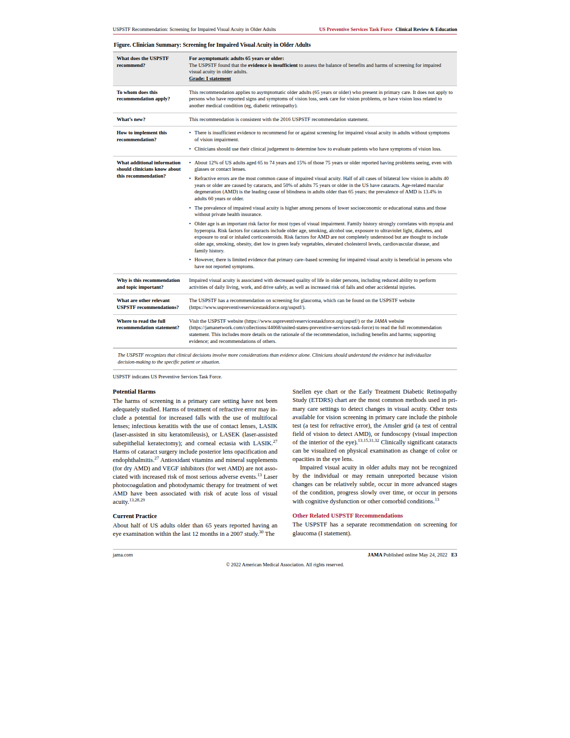USPSTF Recommendation: Screening for Impaired Visual Acuity in Older Adults
US Preventive Services Task Force Clinical Review & Education
Figure. Clinician Summary: Screening for Impaired Visual Acuity in Older Adults
| What does the USPSTF recommend? | For asymptomatic adults 65 years or older: The USPSTF found that the evidence is insufficient to assess the balance of benefits and harms of screening for impaired visual acuity in older adults. Grade: I statement |
| To whom does this recommendation apply? | This recommendation applies to asymptomatic older adults (65 years or older) who present in primary care. It does not apply to persons who have reported signs and symptoms of vision loss, seek care for vision problems, or have vision loss related to another medical condition (eg, diabetic retinopathy). |
| What’s new? | This recommendation is consistent with the 2016 USPSTF recommendation statement. |
| How to implement this recommendation? | There is insufficient evidence to recommend for or against screening for impaired visual acuity in adults without symptoms of vision impairment. Clinicians should use their clinical judgement to determine how to evaluate patients who have symptoms of vision loss. |
| What additional information should clinicians know about this recommendation? | About 12% of US adults aged 65 to 74 years and 15% of those 75 years or older reported having problems seeing, even with glasses or contact lenses. Refractive errors are the most common cause of impaired visual acuity. Half of all cases of bilateral low vision in adults 40 years or older are caused by cataracts, and 50% of adults 75 years or older in the US have cataracts. Age-related macular degeneration (AMD) is the leading cause of blindness in adults older than 65 years; the prevalence of AMD is 13.4% in adults 60 years or older. The prevalence of impaired visual acuity is higher among persons of lower socioeconomic or educational status and those without private health insurance. Older age is an important risk factor for most types of visual impairment. Family history strongly correlates with myopia and hyperopia. Risk factors for cataracts include older age, smoking, alcohol use, exposure to ultraviolet light, diabetes, and exposure to oral or inhaled corticosteroids. Risk factors for AMD are not completely understood but are thought to include older age, smoking, obesity, diet low in green leafy vegetables, elevated cholesterol levels, cardiovascular disease, and family history. However, there is limited evidence that primary care–based screening for impaired visual acuity is beneficial in persons who have not reported symptoms. |
| Why is this recommendation and topic important? | Impaired visual acuity is associated with decreased quality of life in older persons, including reduced ability to perform activities of daily living, work, and drive safely, as well as increased risk of falls and other accidental injuries. |
| What are other relevant USPSTF recommendations? | The USPSTF has a recommendation on screening for glaucoma, which can be found on the USPSTF website (https://www.uspreventiveservicestaskforce.org/uspstf/). |
| Where to read the full recommendation statement? | Visit the USPSTF website (https://www.uspreventiveservicestaskforce.org/uspstf/) or the JAMA website (https://jamanetwork.com/collections/44068/united-states-preventive-services-task-force) to read the full recommendation statement. This includes more details on the rationale of the recommendation, including benefits and harms; supporting evidence; and recommendations of others. |
The USPSTF recognizes that clinical decisions involve more considerations than evidence alone. Clinicians should understand the evidence but individualize decision-making to the specific patient or situation.
USPSTF indicates US Preventive Services Task Force.
Potential Harms
The harms of screening in a primary care setting have not been adequately studied. Harms of treatment of refractive error may include a potential for increased falls with the use of multifocal lenses; infectious keratitis with the use of contact lenses, LASIK (laser-assisted in situ keratomileusis), or LASEK (laser-assisted subepithelial keratectomy); and corneal ectasia with LASIK.27 Harms of cataract surgery include posterior lens opacification and endophthalmitis.27 Antioxidant vitamins and mineral supplements (for dry AMD) and VEGF inhibitors (for wet AMD) are not associated with increased risk of most serious adverse events.13 Laser photocoagulation and photodynamic therapy for treatment of wet AMD have been associated with risk of acute loss of visual acuity.13,28,29
Current Practice
About half of US adults older than 65 years reported having an eye examination within the last 12 months in a 2007 study.30 The
Snellen eye chart or the Early Treatment Diabetic Retinopathy Study (ETDRS) chart are the most common methods used in primary care settings to detect changes in visual acuity. Other tests available for vision screening in primary care include the pinhole test (a test for refractive error), the Amsler grid (a test of central field of vision to detect AMD), or fundoscopy (visual inspection of the interior of the eye).13,15,31,32 Clinically significant cataracts can be visualized on physical examination as change of color or opacities in the eye lens.
Impaired visual acuity in older adults may not be recognized by the individual or may remain unreported because vision changes can be relatively subtle, occur in more advanced stages of the condition, progress slowly over time, or occur in persons with cognitive dysfunction or other comorbid conditions.13
Other Related USPSTF Recommendations
The USPSTF has a separate recommendation on screening for glaucoma (I statement).
jama.com
JAMA Published online May 24, 2022 E3
© 2022 American Medical Association. All rights reserved.